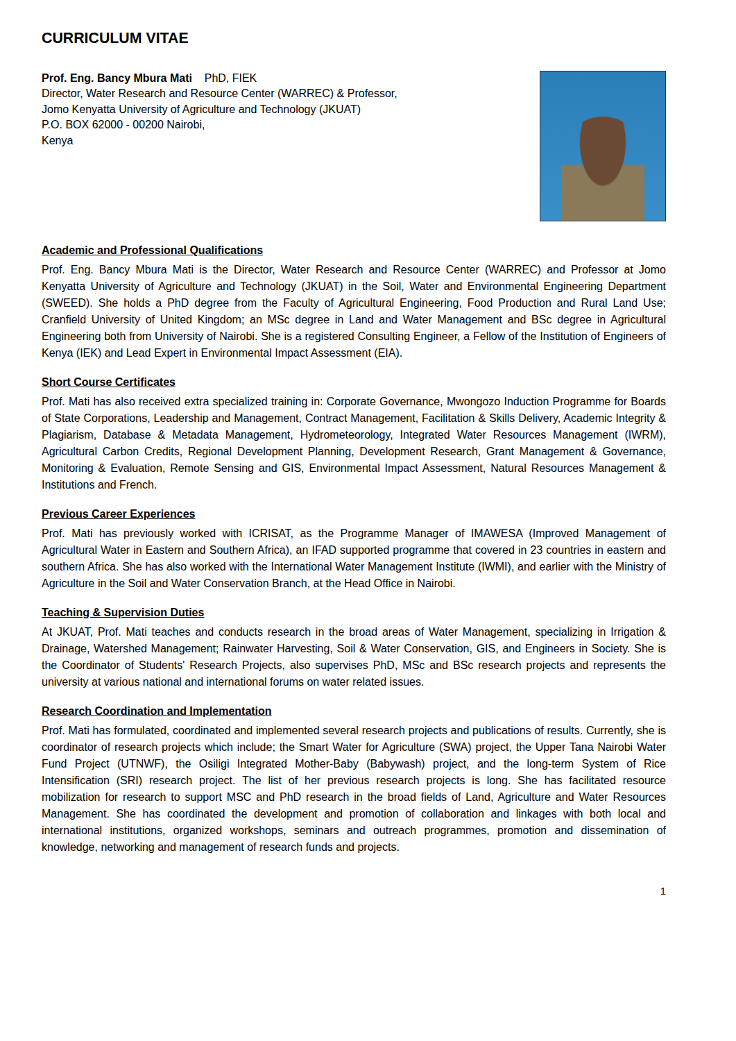CURRICULUM VITAE
Prof. Eng. Bancy Mbura Mati PhD, FIEK
Director, Water Research and Resource Center (WARREC) & Professor,
Jomo Kenyatta University of Agriculture and Technology (JKUAT)
P.O. BOX 62000 - 00200 Nairobi,
Kenya
Academic and Professional Qualifications
Prof. Eng. Bancy Mbura Mati is the Director, Water Research and Resource Center (WARREC) and Professor at Jomo Kenyatta University of Agriculture and Technology (JKUAT) in the Soil, Water and Environmental Engineering Department (SWEED). She holds a PhD degree from the Faculty of Agricultural Engineering, Food Production and Rural Land Use; Cranfield University of United Kingdom; an MSc degree in Land and Water Management and BSc degree in Agricultural Engineering both from University of Nairobi. She is a registered Consulting Engineer, a Fellow of the Institution of Engineers of Kenya (IEK) and Lead Expert in Environmental Impact Assessment (EIA).
Short Course Certificates
Prof. Mati has also received extra specialized training in: Corporate Governance, Mwongozo Induction Programme for Boards of State Corporations, Leadership and Management, Contract Management, Facilitation & Skills Delivery, Academic Integrity & Plagiarism, Database & Metadata Management, Hydrometeorology, Integrated Water Resources Management (IWRM), Agricultural Carbon Credits, Regional Development Planning, Development Research, Grant Management & Governance, Monitoring & Evaluation, Remote Sensing and GIS, Environmental Impact Assessment, Natural Resources Management & Institutions and French.
Previous Career Experiences
Prof. Mati has previously worked with ICRISAT, as the Programme Manager of IMAWESA (Improved Management of Agricultural Water in Eastern and Southern Africa), an IFAD supported programme that covered in 23 countries in eastern and southern Africa. She has also worked with the International Water Management Institute (IWMI), and earlier with the Ministry of Agriculture in the Soil and Water Conservation Branch, at the Head Office in Nairobi.
Teaching & Supervision Duties
At JKUAT, Prof. Mati teaches and conducts research in the broad areas of Water Management, specializing in Irrigation & Drainage, Watershed Management; Rainwater Harvesting, Soil & Water Conservation, GIS, and Engineers in Society. She is the Coordinator of Students' Research Projects, also supervises PhD, MSc and BSc research projects and represents the university at various national and international forums on water related issues.
Research Coordination and Implementation
Prof. Mati has formulated, coordinated and implemented several research projects and publications of results. Currently, she is coordinator of research projects which include; the Smart Water for Agriculture (SWA) project, the Upper Tana Nairobi Water Fund Project (UTNWF), the Osiligi Integrated Mother-Baby (Babywash) project, and the long-term System of Rice Intensification (SRI) research project. The list of her previous research projects is long. She has facilitated resource mobilization for research to support MSC and PhD research in the broad fields of Land, Agriculture and Water Resources Management. She has coordinated the development and promotion of collaboration and linkages with both local and international institutions, organized workshops, seminars and outreach programmes, promotion and dissemination of knowledge, networking and management of research funds and projects.
1